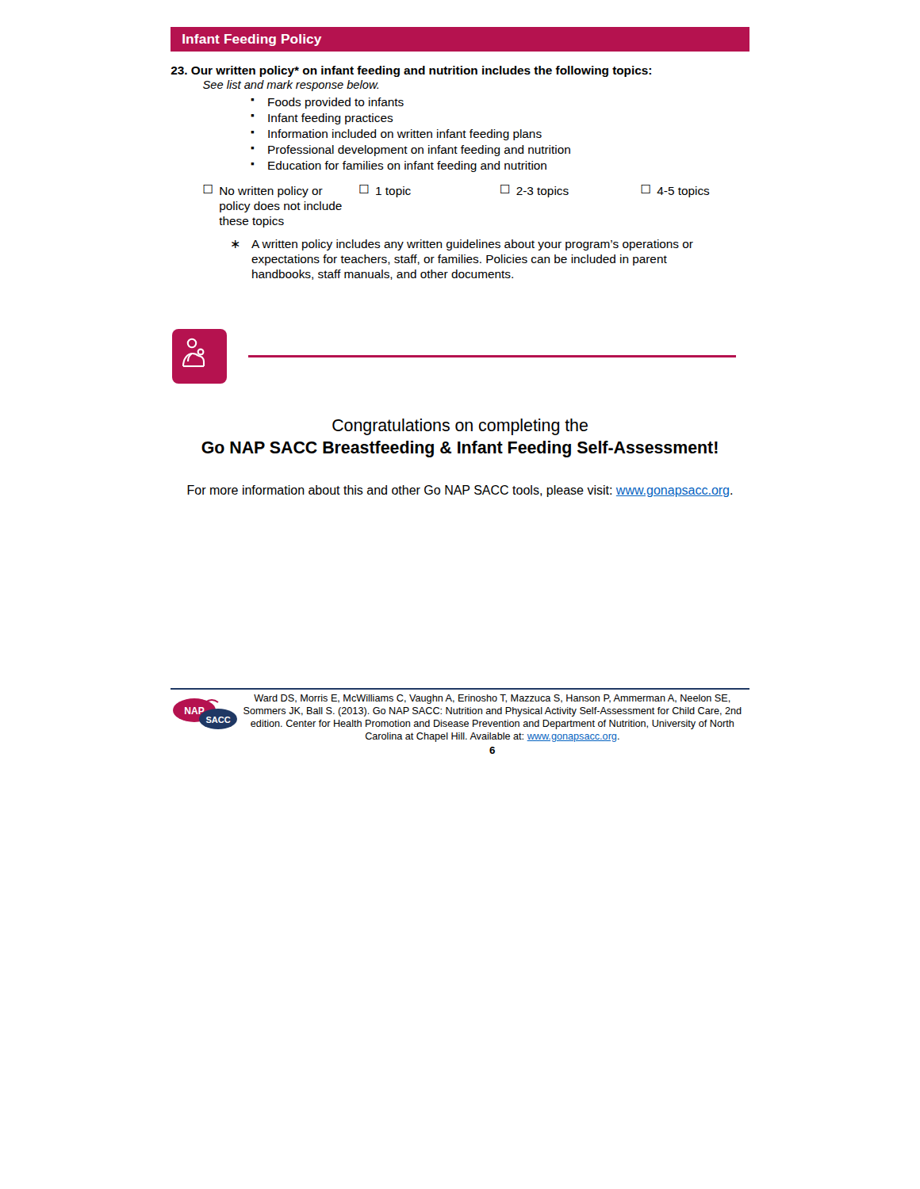Infant Feeding Policy
23. Our written policy* on infant feeding and nutrition includes the following topics:
See list and mark response below.
Foods provided to infants
Infant feeding practices
Information included on written infant feeding plans
Professional development on infant feeding and nutrition
Education for families on infant feeding and nutrition
☐No written policy or
policy does not include
these topics
☐1 topic
☐2-3 topics
☐4-5 topics
∗
A written policy includes any written guidelines about your program’s operations or expectations for teachers, staff, or families. Policies can be included in parent handbooks, staff manuals, and other documents.
Congratulations on completing the
Go NAP SACC Breastfeeding & Infant Feeding Self-Assessment!
For more information about this and other Go NAP SACC tools, please visit: www.gonapsacc.org.
NAP SACC
Ward DS, Morris E, McWilliams C, Vaughn A, Erinosho T, Mazzuca S, Hanson P, Ammerman A, Neelon SE, Sommers JK, Ball S. (2013). Go NAP SACC: Nutrition and Physical Activity Self-Assessment for Child Care, 2nd edition. Center for Health Promotion and Disease Prevention and Department of Nutrition, University of North Carolina at Chapel Hill. Available at: www.gonapsacc.org.
6